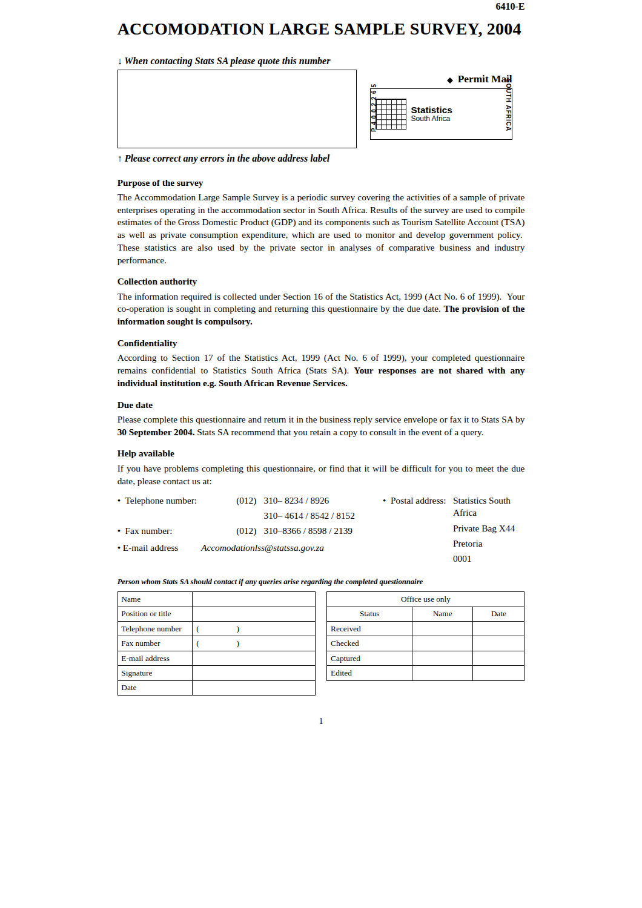6410-E
ACCOMODATION LARGE SAMPLE SURVEY, 2004
↓ When contacting Stats SA please quote this number
P 4 0 0 2 2 6 5
SOUTH AFRICA
Permit Mail
Statistics
South Africa
↑ Please correct any errors in the above address label
Purpose of the survey
The Accommodation Large Sample Survey is a periodic survey covering the activities of a sample of private enterprises operating in the accommodation sector in South Africa. Results of the survey are used to compile estimates of the Gross Domestic Product (GDP) and its components such as Tourism Satellite Account (TSA) as well as private consumption expenditure, which are used to monitor and develop government policy. These statistics are also used by the private sector in analyses of comparative business and industry performance.
Collection authority
The information required is collected under Section 16 of the Statistics Act, 1999 (Act No. 6 of 1999). Your co-operation is sought in completing and returning this questionnaire by the due date. The provision of the information sought is compulsory.
Confidentiality
According to Section 17 of the Statistics Act, 1999 (Act No. 6 of 1999), your completed questionnaire remains confidential to Statistics South Africa (Stats SA). Your responses are not shared with any individual institution e.g. South African Revenue Services.
Due date
Please complete this questionnaire and return it in the business reply service envelope or fax it to Stats SA by 30 September 2004. Stats SA recommend that you retain a copy to consult in the event of a query.
Help available
If you have problems completing this questionnaire, or find that it will be difficult for you to meet the due date, please contact us at:
Telephone number:
(012)
310– 8234 / 8926
310– 4614 / 8542 / 8152
Fax number:
(012)
310–8366 / 8598 / 2139
• E-mail address Accomodationlss@statssa.gov.za
• Postal address:
Statistics South Africa
Private Bag X44
Pretoria
0001
Person whom Stats SA should contact if any queries arise regarding the completed questionnaire
| Name | |
| Position or title | |
| Telephone number | ( ) |
| Fax number | ( ) |
| E-mail address | |
| Signature | |
| Date | |
| Office use only |
| --- |
| Status | Name | Date |
| Received | | |
| Checked | | |
| Captured | | |
| Edited | | |
1